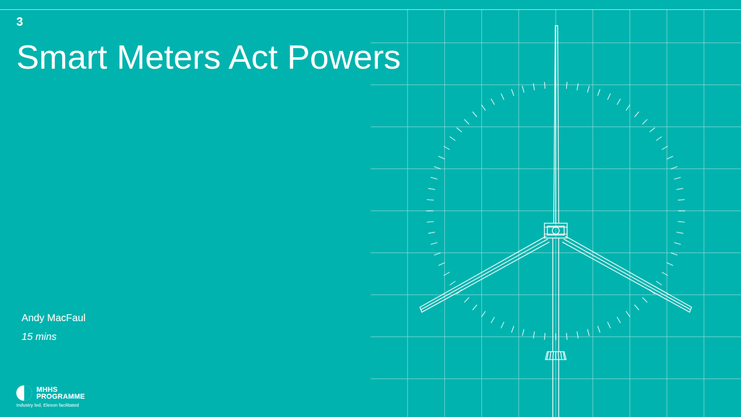3
Smart Meters Act Powers
Andy MacFaul
15 mins
MHHS
PROGRAMME
Industry led, Elexon facilitated